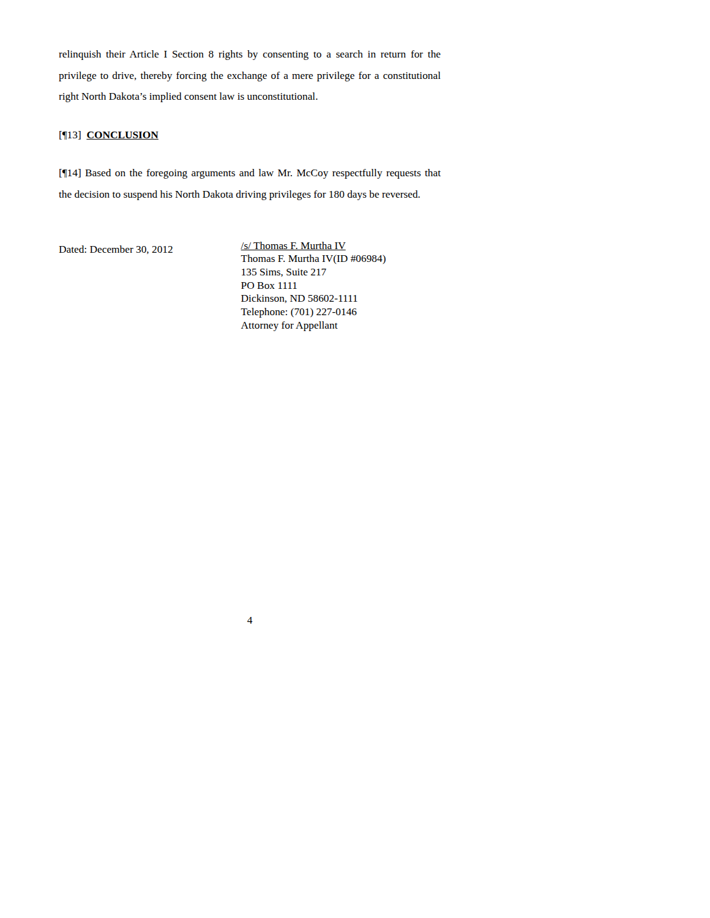relinquish their Article I Section 8 rights by consenting to a search in return for the privilege to drive, thereby forcing the exchange of a mere privilege for a constitutional right North Dakota’s implied consent law is unconstitutional.
[¶13] CONCLUSION
[¶14] Based on the foregoing arguments and law Mr. McCoy respectfully requests that the decision to suspend his North Dakota driving privileges for 180 days be reversed.
Dated: December 30, 2012
/s/ Thomas F. Murtha IV
Thomas F. Murtha IV(ID #06984)
135 Sims, Suite 217
PO Box 1111
Dickinson, ND 58602-1111
Telephone: (701) 227-0146
Attorney for Appellant
4